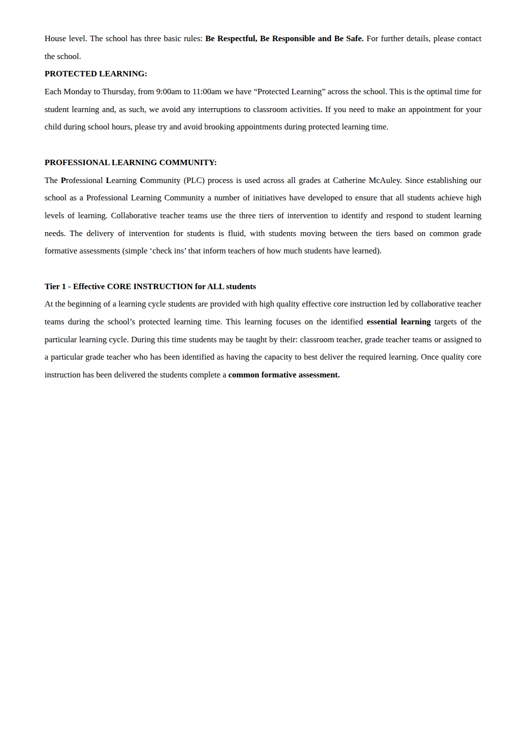House level. The school has three basic rules: Be Respectful, Be Responsible and Be Safe. For further details, please contact the school.
Protected Learning:
Each Monday to Thursday, from 9:00am to 11:00am we have “Protected Learning” across the school. This is the optimal time for student learning and, as such, we avoid any interruptions to classroom activities. If you need to make an appointment for your child during school hours, please try and avoid brooking appointments during protected learning time.
Professional Learning Community:
The Professional Learning Community (PLC) process is used across all grades at Catherine McAuley. Since establishing our school as a Professional Learning Community a number of initiatives have developed to ensure that all students achieve high levels of learning. Collaborative teacher teams use the three tiers of intervention to identify and respond to student learning needs. The delivery of intervention for students is fluid, with students moving between the tiers based on common grade formative assessments (simple ‘check ins’ that inform teachers of how much students have learned).
Tier 1 - Effective CORE INSTRUCTION for ALL students
At the beginning of a learning cycle students are provided with high quality effective core instruction led by collaborative teacher teams during the school’s protected learning time. This learning focuses on the identified essential learning targets of the particular learning cycle. During this time students may be taught by their: classroom teacher, grade teacher teams or assigned to a particular grade teacher who has been identified as having the capacity to best deliver the required learning. Once quality core instruction has been delivered the students complete a common formative assessment.